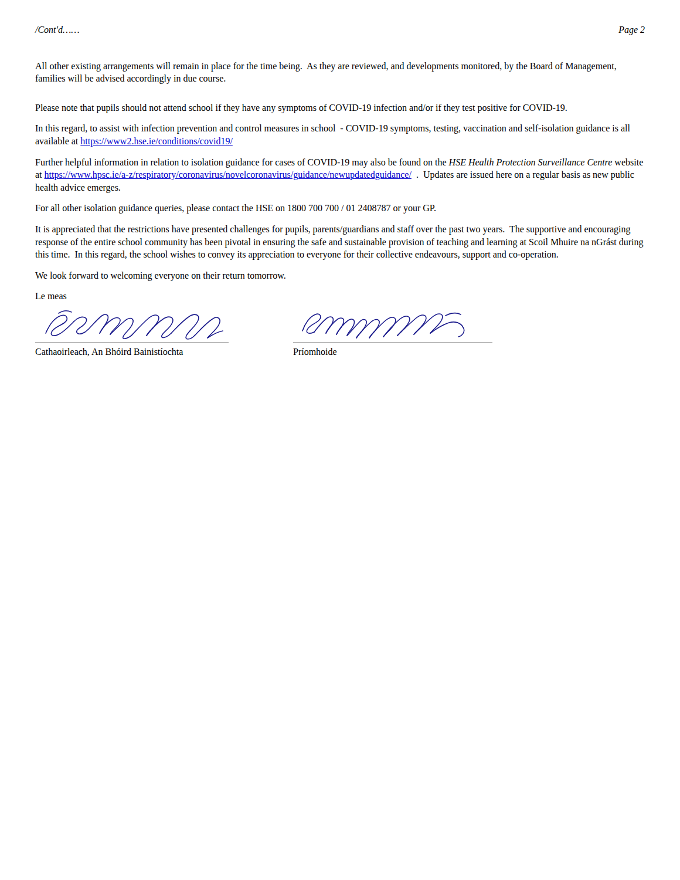/Cont'd…… Page 2
All other existing arrangements will remain in place for the time being. As they are reviewed, and developments monitored, by the Board of Management, families will be advised accordingly in due course.
Please note that pupils should not attend school if they have any symptoms of COVID-19 infection and/or if they test positive for COVID-19.
In this regard, to assist with infection prevention and control measures in school - COVID-19 symptoms, testing, vaccination and self-isolation guidance is all available at https://www2.hse.ie/conditions/covid19/
Further helpful information in relation to isolation guidance for cases of COVID-19 may also be found on the HSE Health Protection Surveillance Centre website at https://www.hpsc.ie/a-z/respiratory/coronavirus/novelcoronavirus/guidance/newupdatedguidance/ . Updates are issued here on a regular basis as new public health advice emerges.
For all other isolation guidance queries, please contact the HSE on 1800 700 700 / 01 2408787 or your GP.
It is appreciated that the restrictions have presented challenges for pupils, parents/guardians and staff over the past two years. The supportive and encouraging response of the entire school community has been pivotal in ensuring the safe and sustainable provision of teaching and learning at Scoil Mhuire na nGrást during this time. In this regard, the school wishes to convey its appreciation to everyone for their collective endeavours, support and co-operation.
We look forward to welcoming everyone on their return tomorrow.
Le meas
Cathaoirleach, An Bhóird Bainistíochta
Príomhoide